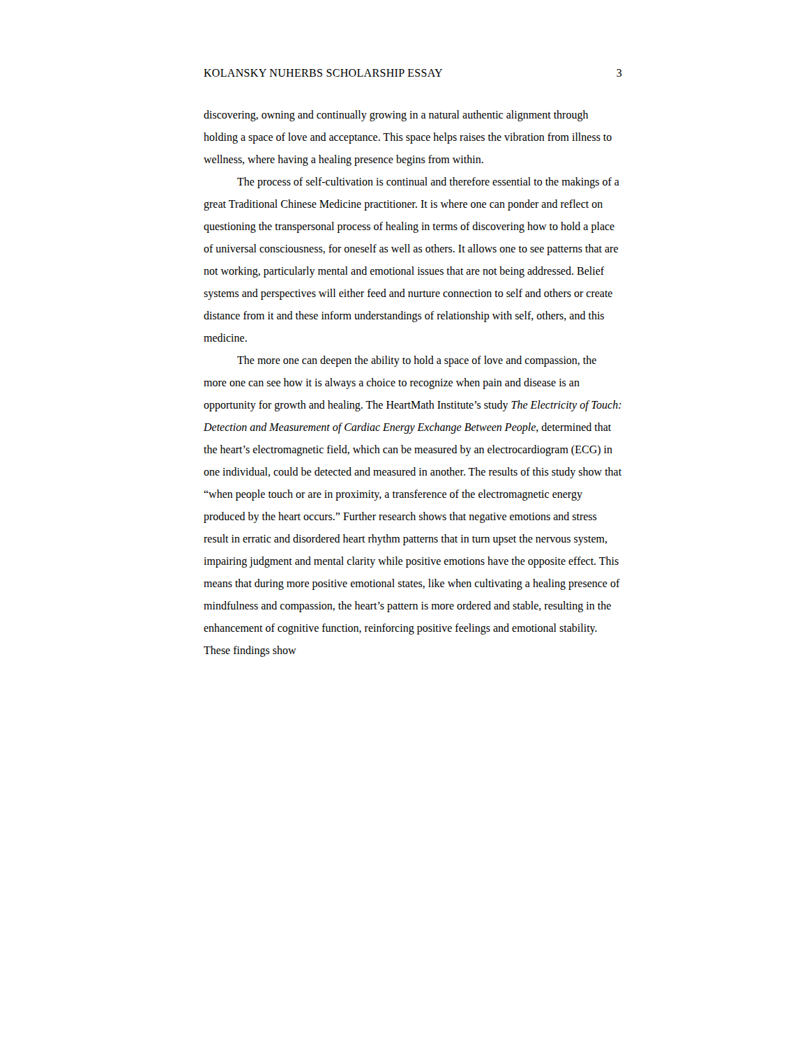Kolansky Nuherbs Scholarship Essay 3
discovering, owning and continually growing in a natural authentic alignment through holding a space of love and acceptance. This space helps raises the vibration from illness to wellness, where having a healing presence begins from within.
The process of self-cultivation is continual and therefore essential to the makings of a great Traditional Chinese Medicine practitioner. It is where one can ponder and reflect on questioning the transpersonal process of healing in terms of discovering how to hold a place of universal consciousness, for oneself as well as others. It allows one to see patterns that are not working, particularly mental and emotional issues that are not being addressed. Belief systems and perspectives will either feed and nurture connection to self and others or create distance from it and these inform understandings of relationship with self, others, and this medicine.
The more one can deepen the ability to hold a space of love and compassion, the more one can see how it is always a choice to recognize when pain and disease is an opportunity for growth and healing. The HeartMath Institute’s study The Electricity of Touch: Detection and Measurement of Cardiac Energy Exchange Between People, determined that the heart’s electromagnetic field, which can be measured by an electrocardiogram (ECG) in one individual, could be detected and measured in another. The results of this study show that “when people touch or are in proximity, a transference of the electromagnetic energy produced by the heart occurs.” Further research shows that negative emotions and stress result in erratic and disordered heart rhythm patterns that in turn upset the nervous system, impairing judgment and mental clarity while positive emotions have the opposite effect. This means that during more positive emotional states, like when cultivating a healing presence of mindfulness and compassion, the heart’s pattern is more ordered and stable, resulting in the enhancement of cognitive function, reinforcing positive feelings and emotional stability. These findings show